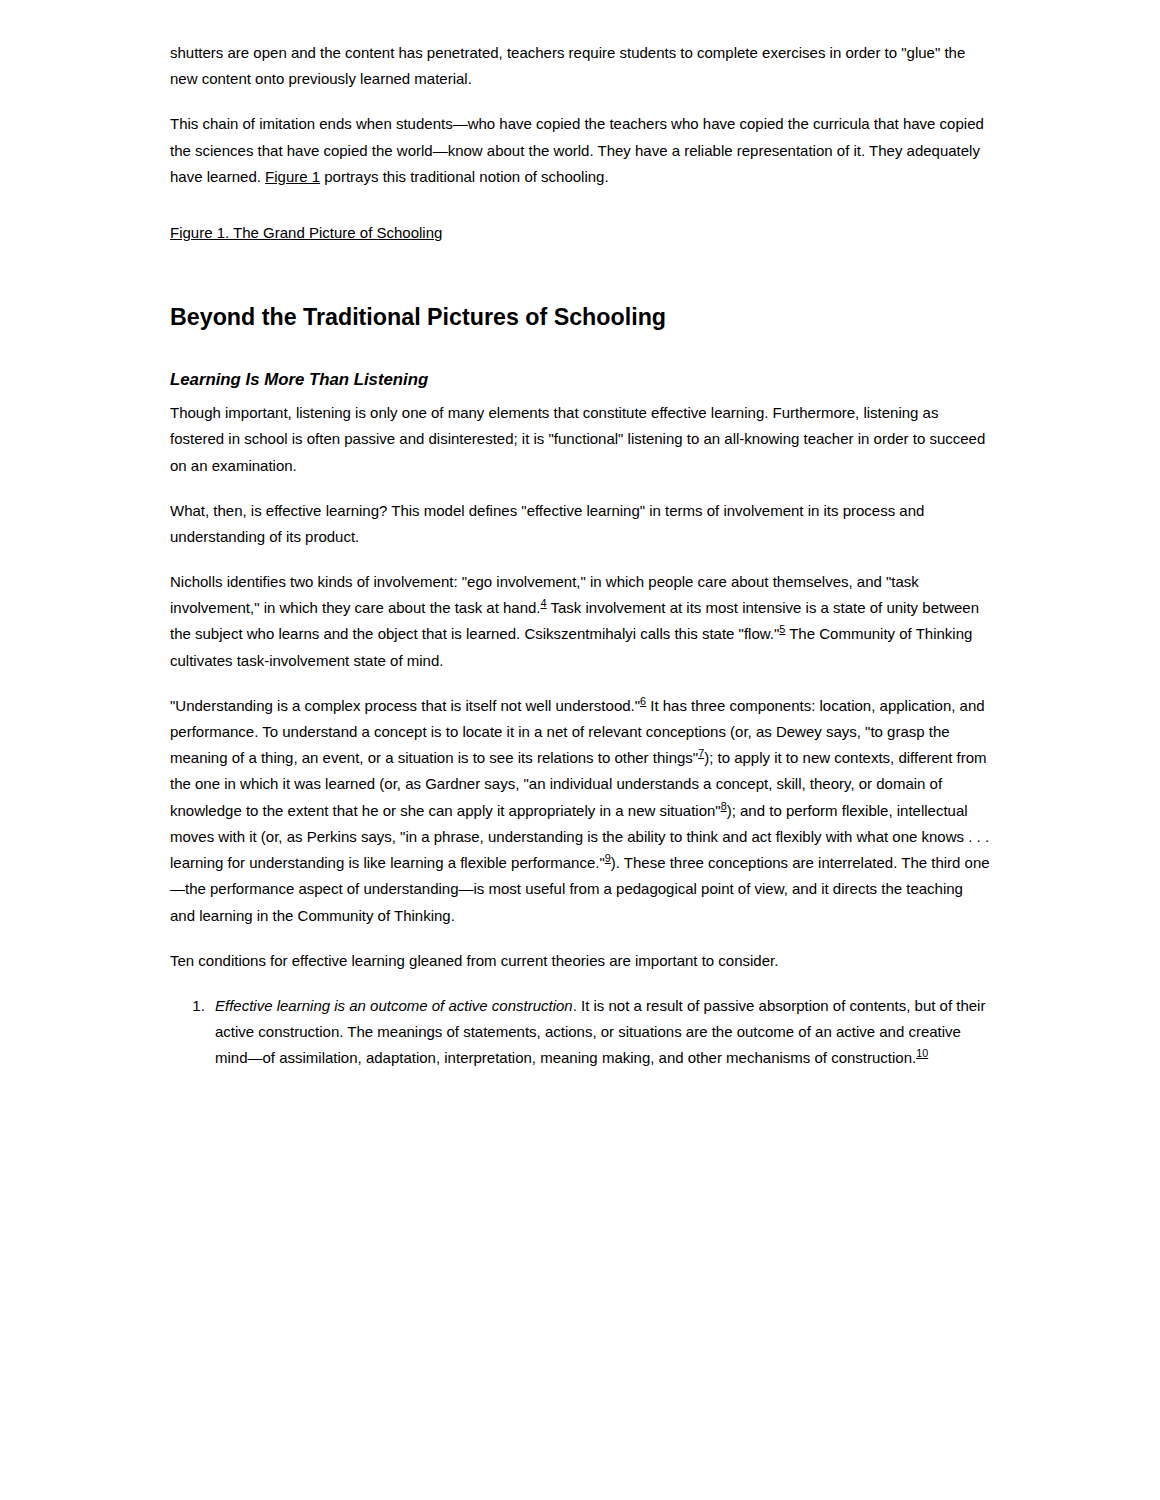shutters are open and the content has penetrated, teachers require students to complete exercises in order to "glue" the new content onto previously learned material.
This chain of imitation ends when students—who have copied the teachers who have copied the curricula that have copied the sciences that have copied the world—know about the world. They have a reliable representation of it. They adequately have learned. Figure 1 portrays this traditional notion of schooling.
Figure 1. The Grand Picture of Schooling
Beyond the Traditional Pictures of Schooling
Learning Is More Than Listening
Though important, listening is only one of many elements that constitute effective learning. Furthermore, listening as fostered in school is often passive and disinterested; it is "functional" listening to an all-knowing teacher in order to succeed on an examination.
What, then, is effective learning? This model defines "effective learning" in terms of involvement in its process and understanding of its product.
Nicholls identifies two kinds of involvement: "ego involvement," in which people care about themselves, and "task involvement," in which they care about the task at hand.4 Task involvement at its most intensive is a state of unity between the subject who learns and the object that is learned. Csikszentmihalyi calls this state "flow."5 The Community of Thinking cultivates task-involvement state of mind.
"Understanding is a complex process that is itself not well understood."6 It has three components: location, application, and performance. To understand a concept is to locate it in a net of relevant conceptions (or, as Dewey says, "to grasp the meaning of a thing, an event, or a situation is to see its relations to other things"7); to apply it to new contexts, different from the one in which it was learned (or, as Gardner says, "an individual understands a concept, skill, theory, or domain of knowledge to the extent that he or she can apply it appropriately in a new situation"8); and to perform flexible, intellectual moves with it (or, as Perkins says, "in a phrase, understanding is the ability to think and act flexibly with what one knows . . . learning for understanding is like learning a flexible performance."9). These three conceptions are interrelated. The third one—the performance aspect of understanding—is most useful from a pedagogical point of view, and it directs the teaching and learning in the Community of Thinking.
Ten conditions for effective learning gleaned from current theories are important to consider.
Effective learning is an outcome of active construction. It is not a result of passive absorption of contents, but of their active construction. The meanings of statements, actions, or situations are the outcome of an active and creative mind—of assimilation, adaptation, interpretation, meaning making, and other mechanisms of construction.10